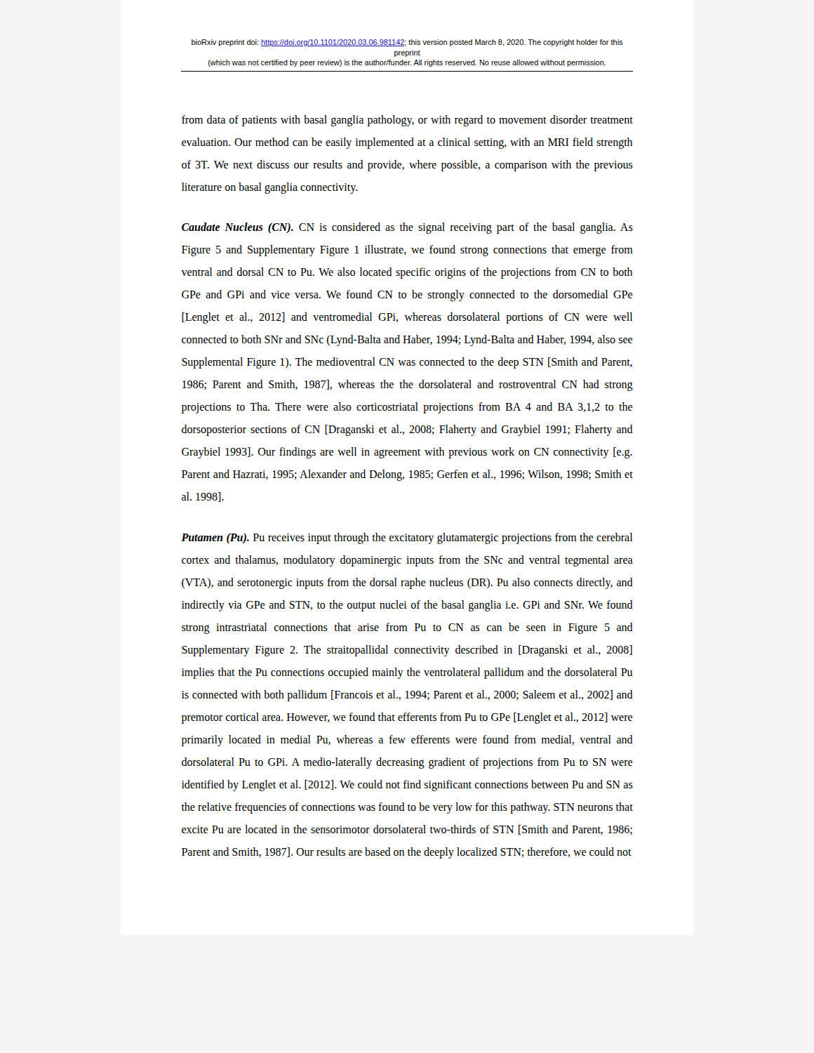bioRxiv preprint doi: https://doi.org/10.1101/2020.03.06.981142; this version posted March 8, 2020. The copyright holder for this preprint (which was not certified by peer review) is the author/funder. All rights reserved. No reuse allowed without permission.
from data of patients with basal ganglia pathology, or with regard to movement disorder treatment evaluation. Our method can be easily implemented at a clinical setting, with an MRI field strength of 3T. We next discuss our results and provide, where possible, a comparison with the previous literature on basal ganglia connectivity.
Caudate Nucleus (CN). CN is considered as the signal receiving part of the basal ganglia. As Figure 5 and Supplementary Figure 1 illustrate, we found strong connections that emerge from ventral and dorsal CN to Pu. We also located specific origins of the projections from CN to both GPe and GPi and vice versa. We found CN to be strongly connected to the dorsomedial GPe [Lenglet et al., 2012] and ventromedial GPi, whereas dorsolateral portions of CN were well connected to both SNr and SNc (Lynd-Balta and Haber, 1994; Lynd-Balta and Haber, 1994, also see Supplemental Figure 1). The medioventral CN was connected to the deep STN [Smith and Parent, 1986; Parent and Smith, 1987], whereas the the dorsolateral and rostroventral CN had strong projections to Tha. There were also corticostriatal projections from BA 4 and BA 3,1,2 to the dorsoposterior sections of CN [Draganski et al., 2008; Flaherty and Graybiel 1991; Flaherty and Graybiel 1993]. Our findings are well in agreement with previous work on CN connectivity [e.g. Parent and Hazrati, 1995; Alexander and Delong, 1985; Gerfen et al., 1996; Wilson, 1998; Smith et al. 1998].
Putamen (Pu). Pu receives input through the excitatory glutamatergic projections from the cerebral cortex and thalamus, modulatory dopaminergic inputs from the SNc and ventral tegmental area (VTA), and serotonergic inputs from the dorsal raphe nucleus (DR). Pu also connects directly, and indirectly via GPe and STN, to the output nuclei of the basal ganglia i.e. GPi and SNr. We found strong intrastriatal connections that arise from Pu to CN as can be seen in Figure 5 and Supplementary Figure 2. The straitopallidal connectivity described in [Draganski et al., 2008] implies that the Pu connections occupied mainly the ventrolateral pallidum and the dorsolateral Pu is connected with both pallidum [Francois et al., 1994; Parent et al., 2000; Saleem et al., 2002] and premotor cortical area. However, we found that efferents from Pu to GPe [Lenglet et al., 2012] were primarily located in medial Pu, whereas a few efferents were found from medial, ventral and dorsolateral Pu to GPi. A medio-laterally decreasing gradient of projections from Pu to SN were identified by Lenglet et al. [2012]. We could not find significant connections between Pu and SN as the relative frequencies of connections was found to be very low for this pathway. STN neurons that excite Pu are located in the sensorimotor dorsolateral two-thirds of STN [Smith and Parent, 1986; Parent and Smith, 1987]. Our results are based on the deeply localized STN; therefore, we could not